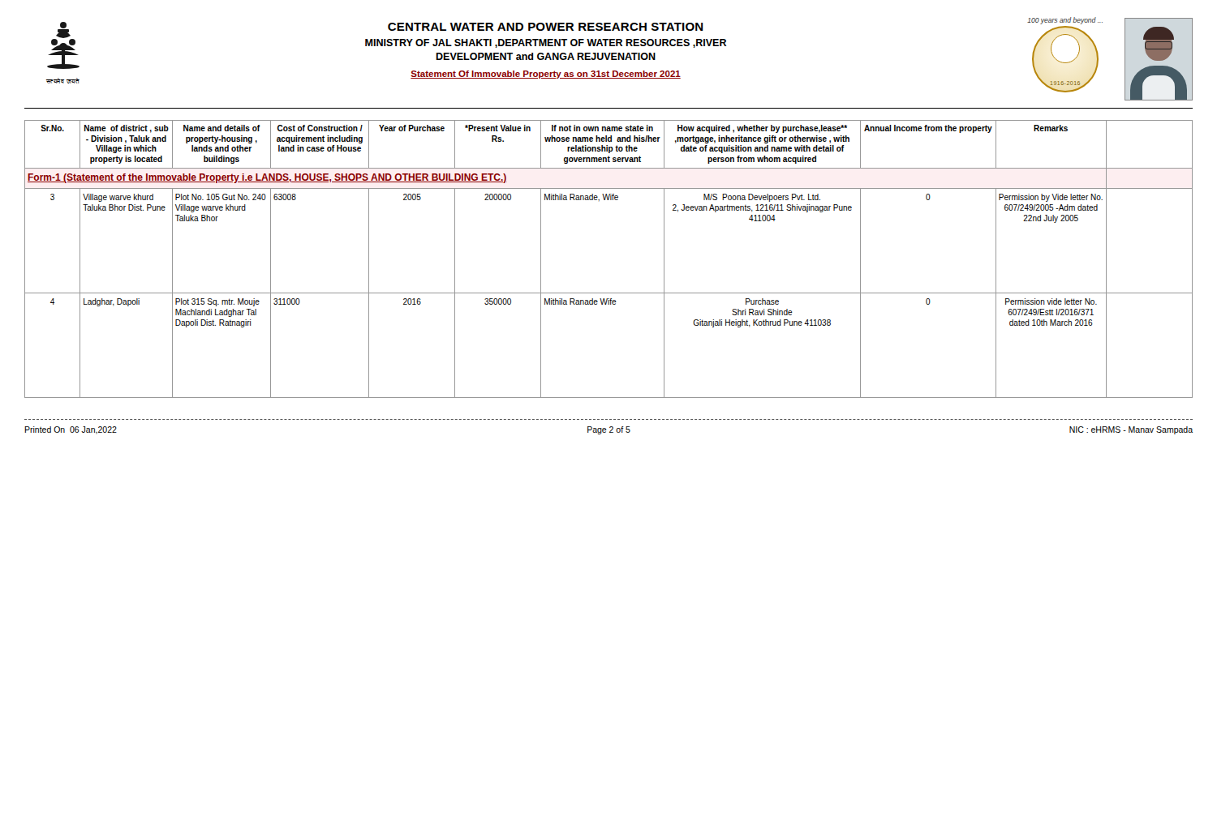सत्यमेव जयते
CENTRAL WATER AND POWER RESEARCH STATION
MINISTRY OF JAL SHAKTI ,DEPARTMENT OF WATER RESOURCES ,RIVER
DEVELOPMENT and GANGA REJUVENATION
Statement Of Immovable Property as on 31st December 2021
100 years and beyond ...
1916-2016
| Form-1 (Statement of the Immovable Property i.e LANDS, HOUSE, SHOPS AND OTHER BUILDING ETC.) | |
| Sr.No. | Name of district , sub - Division , Taluk and Village in which property is located | Name and details of property-housing , lands and other buildings | Cost of Construction / acquirement including land in case of House | Year of Purchase | *Present Value in Rs. | If not in own name state in whose name held and his/her relationship to the government servant | How acquired , whether by purchase,lease** ,mortgage, inheritance gift or otherwise , with date of acquisition and name with detail of person from whom acquired | Annual Income from the property | Remarks | |
| 3 | Village warve khurd Taluka Bhor Dist. Pune | Plot No. 105 Gut No. 240 Village warve khurd Taluka Bhor | 63008 | 2005 | 200000 | Mithila Ranade, Wife | M/S Poona Develpoers Pvt. Ltd. 2, Jeevan Apartments, 1216/11 Shivajinagar Pune 411004 | 0 | Permission by Vide letter No. 607/249/2005 -Adm dated 22nd July 2005 | |
| 4 | Ladghar, Dapoli | Plot 315 Sq. mtr. Mouje Machlandi Ladghar Tal Dapoli Dist. Ratnagiri | 311000 | 2016 | 350000 | Mithila Ranade Wife | Purchase Shri Ravi Shinde Gitanjali Height, Kothrud Pune 411038 | 0 | Permission vide letter No. 607/249/Estt I/2016/371 dated 10th March 2016 | |
Printed On 06 Jan,2022
Page 2 of 5
NIC : eHRMS - Manav Sampada